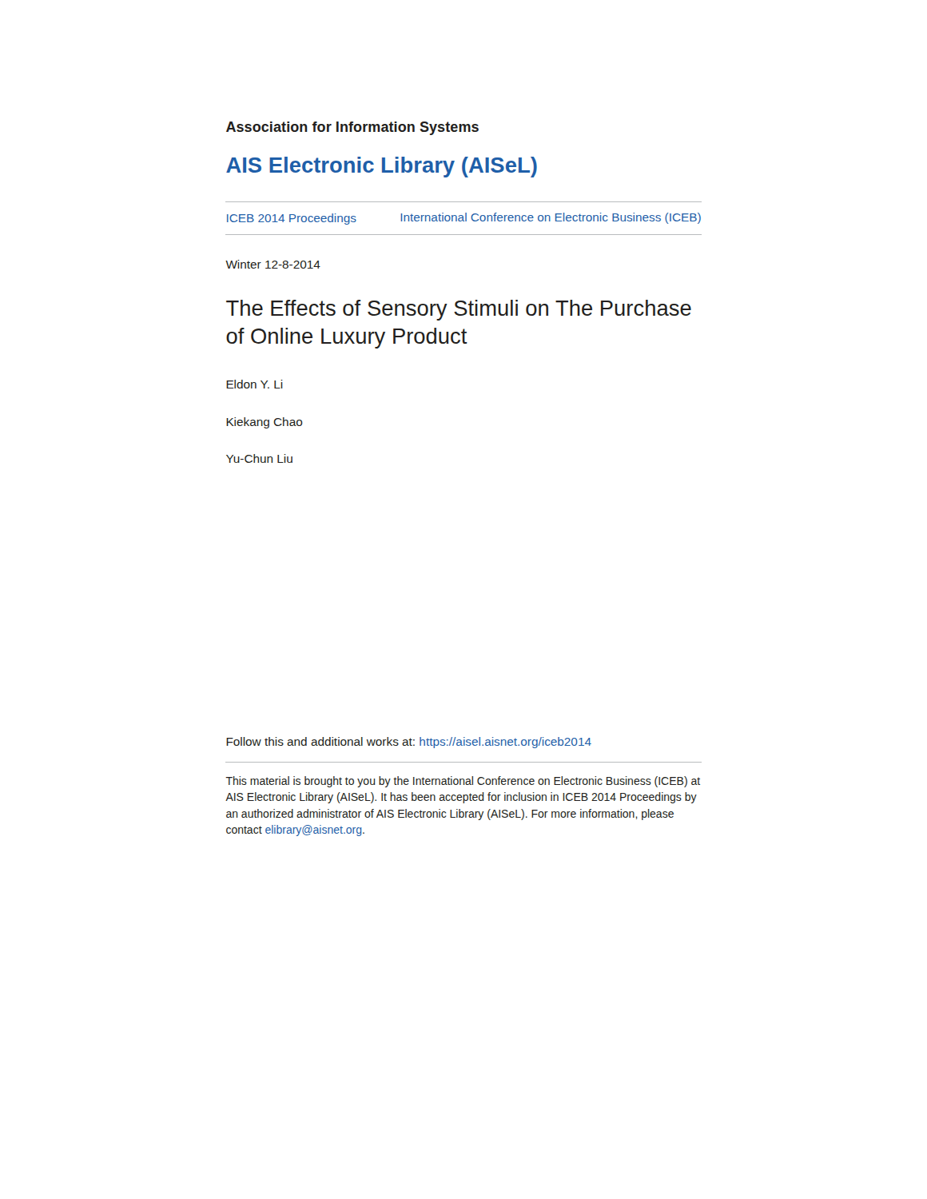Association for Information Systems
AIS Electronic Library (AISeL)
ICEB 2014 Proceedings
International Conference on Electronic Business (ICEB)
Winter 12-8-2014
The Effects of Sensory Stimuli on The Purchase of Online Luxury Product
Eldon Y. Li
Kiekang Chao
Yu-Chun Liu
Follow this and additional works at: https://aisel.aisnet.org/iceb2014
This material is brought to you by the International Conference on Electronic Business (ICEB) at AIS Electronic Library (AISeL). It has been accepted for inclusion in ICEB 2014 Proceedings by an authorized administrator of AIS Electronic Library (AISeL). For more information, please contact elibrary@aisnet.org.